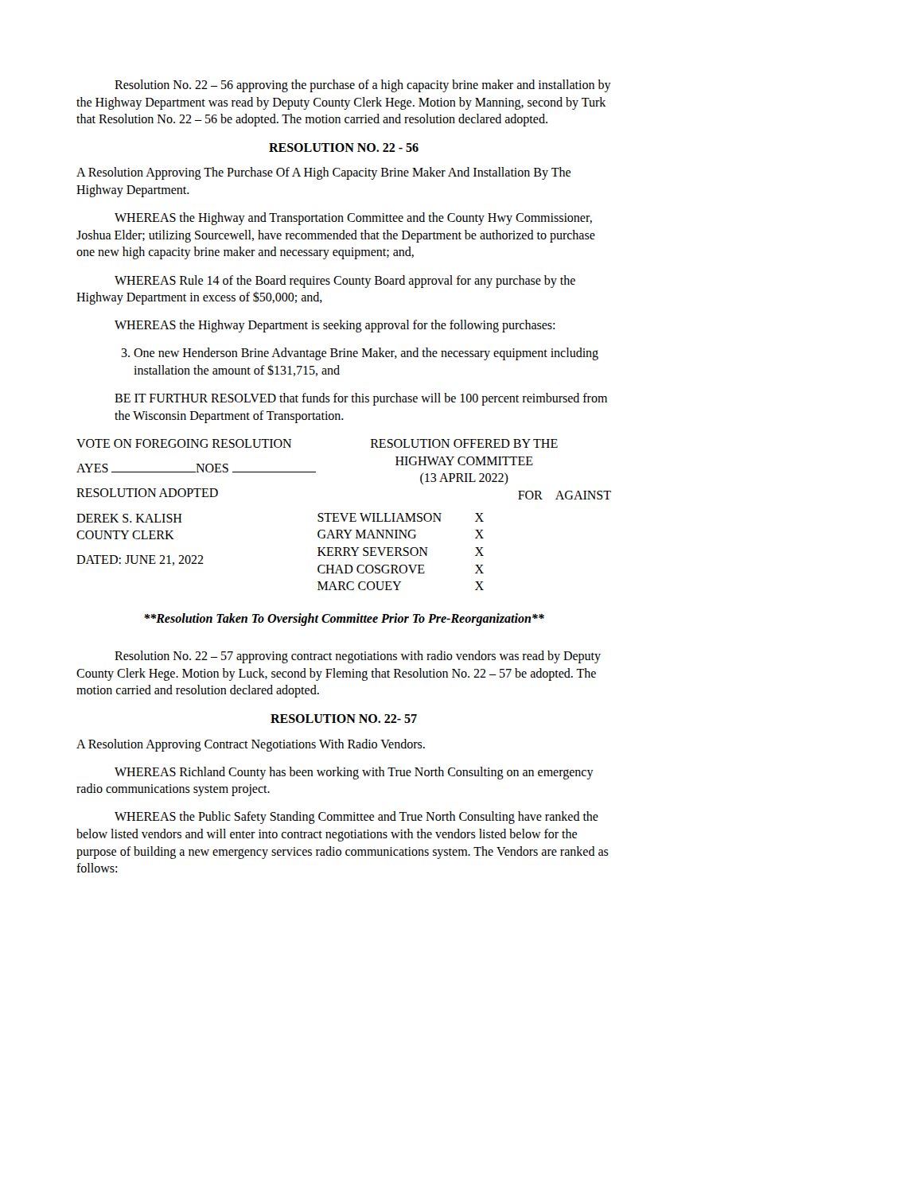Resolution No. 22 – 56 approving the purchase of a high capacity brine maker and installation by the Highway Department was read by Deputy County Clerk Hege. Motion by Manning, second by Turk that Resolution No. 22 – 56 be adopted. The motion carried and resolution declared adopted.
RESOLUTION NO. 22 - 56
A Resolution Approving The Purchase Of A High Capacity Brine Maker And Installation By The Highway Department.
WHEREAS the Highway and Transportation Committee and the County Hwy Commissioner, Joshua Elder; utilizing Sourcewell, have recommended that the Department be authorized to purchase one new high capacity brine maker and necessary equipment; and,
WHEREAS Rule 14 of the Board requires County Board approval for any purchase by the Highway Department in excess of $50,000; and,
WHEREAS the Highway Department is seeking approval for the following purchases:
One new Henderson Brine Advantage Brine Maker, and the necessary equipment including installation the amount of $131,715, and
BE IT FURTHUR RESOLVED that funds for this purchase will be 100 percent reimbursed from the Wisconsin Department of Transportation.
| VOTE ON FOREGOING RESOLUTION AYES NOES RESOLUTION ADOPTED DEREK S. KALISH COUNTY CLERK DATED: JUNE 21, 2022 | RESOLUTION OFFERED BY THE HIGHWAY COMMITTEE (13 APRIL 2022) FOR AGAINST / STEVE WILLIAMSON / X / / GARY MANNING / X / / KERRY SEVERSON / X / / CHAD COSGROVE / X / / MARC COUEY / X / |
**Resolution Taken To Oversight Committee Prior To Pre-Reorganization**
Resolution No. 22 – 57 approving contract negotiations with radio vendors was read by Deputy County Clerk Hege. Motion by Luck, second by Fleming that Resolution No. 22 – 57 be adopted. The motion carried and resolution declared adopted.
RESOLUTION NO. 22- 57
A Resolution Approving Contract Negotiations With Radio Vendors.
WHEREAS Richland County has been working with True North Consulting on an emergency radio communications system project.
WHEREAS the Public Safety Standing Committee and True North Consulting have ranked the below listed vendors and will enter into contract negotiations with the vendors listed below for the purpose of building a new emergency services radio communications system. The Vendors are ranked as follows: